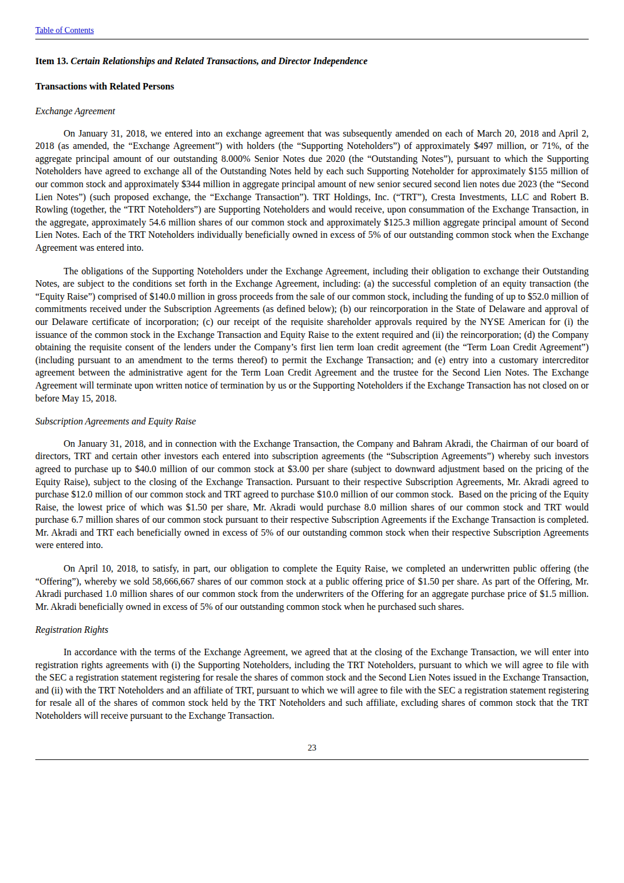Table of Contents
Item 13. Certain Relationships and Related Transactions, and Director Independence
Transactions with Related Persons
Exchange Agreement
On January 31, 2018, we entered into an exchange agreement that was subsequently amended on each of March 20, 2018 and April 2, 2018 (as amended, the “Exchange Agreement”) with holders (the “Supporting Noteholders”) of approximately $497 million, or 71%, of the aggregate principal amount of our outstanding 8.000% Senior Notes due 2020 (the “Outstanding Notes”), pursuant to which the Supporting Noteholders have agreed to exchange all of the Outstanding Notes held by each such Supporting Noteholder for approximately $155 million of our common stock and approximately $344 million in aggregate principal amount of new senior secured second lien notes due 2023 (the “Second Lien Notes”) (such proposed exchange, the “Exchange Transaction”). TRT Holdings, Inc. (“TRT”), Cresta Investments, LLC and Robert B. Rowling (together, the “TRT Noteholders”) are Supporting Noteholders and would receive, upon consummation of the Exchange Transaction, in the aggregate, approximately 54.6 million shares of our common stock and approximately $125.3 million aggregate principal amount of Second Lien Notes. Each of the TRT Noteholders individually beneficially owned in excess of 5% of our outstanding common stock when the Exchange Agreement was entered into.
The obligations of the Supporting Noteholders under the Exchange Agreement, including their obligation to exchange their Outstanding Notes, are subject to the conditions set forth in the Exchange Agreement, including: (a) the successful completion of an equity transaction (the “Equity Raise”) comprised of $140.0 million in gross proceeds from the sale of our common stock, including the funding of up to $52.0 million of commitments received under the Subscription Agreements (as defined below); (b) our reincorporation in the State of Delaware and approval of our Delaware certificate of incorporation; (c) our receipt of the requisite shareholder approvals required by the NYSE American for (i) the issuance of the common stock in the Exchange Transaction and Equity Raise to the extent required and (ii) the reincorporation; (d) the Company obtaining the requisite consent of the lenders under the Company’s first lien term loan credit agreement (the “Term Loan Credit Agreement”) (including pursuant to an amendment to the terms thereof) to permit the Exchange Transaction; and (e) entry into a customary intercreditor agreement between the administrative agent for the Term Loan Credit Agreement and the trustee for the Second Lien Notes. The Exchange Agreement will terminate upon written notice of termination by us or the Supporting Noteholders if the Exchange Transaction has not closed on or before May 15, 2018.
Subscription Agreements and Equity Raise
On January 31, 2018, and in connection with the Exchange Transaction, the Company and Bahram Akradi, the Chairman of our board of directors, TRT and certain other investors each entered into subscription agreements (the “Subscription Agreements”) whereby such investors agreed to purchase up to $40.0 million of our common stock at $3.00 per share (subject to downward adjustment based on the pricing of the Equity Raise), subject to the closing of the Exchange Transaction. Pursuant to their respective Subscription Agreements, Mr. Akradi agreed to purchase $12.0 million of our common stock and TRT agreed to purchase $10.0 million of our common stock. Based on the pricing of the Equity Raise, the lowest price of which was $1.50 per share, Mr. Akradi would purchase 8.0 million shares of our common stock and TRT would purchase 6.7 million shares of our common stock pursuant to their respective Subscription Agreements if the Exchange Transaction is completed. Mr. Akradi and TRT each beneficially owned in excess of 5% of our outstanding common stock when their respective Subscription Agreements were entered into.
On April 10, 2018, to satisfy, in part, our obligation to complete the Equity Raise, we completed an underwritten public offering (the “Offering”), whereby we sold 58,666,667 shares of our common stock at a public offering price of $1.50 per share. As part of the Offering, Mr. Akradi purchased 1.0 million shares of our common stock from the underwriters of the Offering for an aggregate purchase price of $1.5 million. Mr. Akradi beneficially owned in excess of 5% of our outstanding common stock when he purchased such shares.
Registration Rights
In accordance with the terms of the Exchange Agreement, we agreed that at the closing of the Exchange Transaction, we will enter into registration rights agreements with (i) the Supporting Noteholders, including the TRT Noteholders, pursuant to which we will agree to file with the SEC a registration statement registering for resale the shares of common stock and the Second Lien Notes issued in the Exchange Transaction, and (ii) with the TRT Noteholders and an affiliate of TRT, pursuant to which we will agree to file with the SEC a registration statement registering for resale all of the shares of common stock held by the TRT Noteholders and such affiliate, excluding shares of common stock that the TRT Noteholders will receive pursuant to the Exchange Transaction.
23